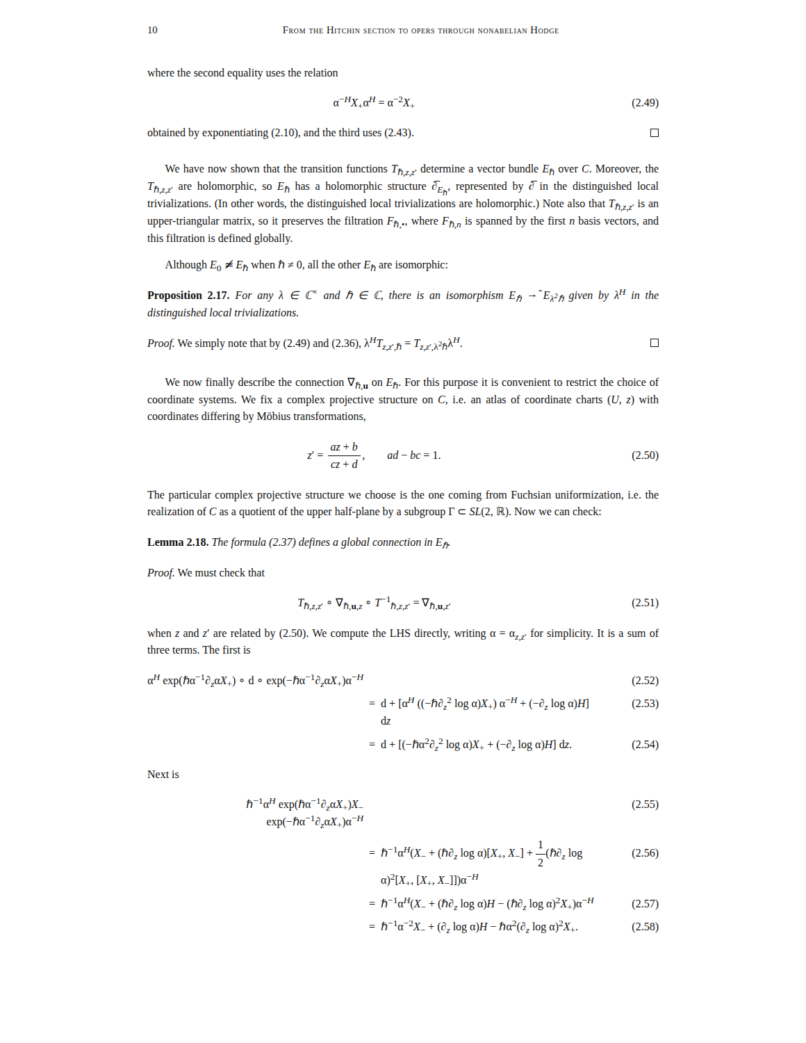10 From the Hitchin section to opers through nonabelian Hodge
where the second equality uses the relation
α−HX+αH = α−2X+
(2.49)
obtained by exponentiating (2.10), and the third uses (2.43).
We have now shown that the transition functions Tℏ,z,z′ determine a vector bundle Eℏ over C. Moreover, the Tℏ,z,z′ are holomorphic, so Eℏ has a holomorphic structure ∂̅Eℏ, represented by ∂̅ in the distinguished local trivializations. (In other words, the distinguished local trivializations are holomorphic.) Note also that Tℏ,z,z′ is an upper-triangular matrix, so it preserves the filtration Fℏ,•, where Fℏ,n is spanned by the first n basis vectors, and this filtration is defined globally.
Although E0 ≄̸ Eℏ when ℏ ≠ 0, all the other Eℏ are isomorphic:
Proposition 2.17. For any λ ∈ ℂ× and ℏ ∈ ℂ, there is an isomorphism Eℏ →̃ Eλ2ℏ given by λH in the distinguished local trivializations.
Proof. We simply note that by (2.49) and (2.36), λHTz,z′,ℏ = Tz,z′,λ2ℏλH.
We now finally describe the connection ∇ℏ,u on Eℏ. For this purpose it is convenient to restrict the choice of coordinate systems. We fix a complex projective structure on C, i.e. an atlas of coordinate charts (U, z) with coordinates differing by Möbius transformations,
z′ = az + b cz + d, ad − bc = 1.
(2.50)
The particular complex projective structure we choose is the one coming from Fuchsian uniformization, i.e. the realization of C as a quotient of the upper half-plane by a subgroup Γ ⊂ SL(2, ℝ). Now we can check:
Lemma 2.18. The formula (2.37) defines a global connection in Eℏ.
Proof. We must check that
Tℏ,z,z′ ∘ ∇ℏ,u,z ∘ T−1ℏ,z,z′ = ∇ℏ,u,z′
(2.51)
when z and z′ are related by (2.50). We compute the LHS directly, writing α = αz,z′ for simplicity. It is a sum of three terms. The first is
αH exp(ℏα−1∂zαX+) ∘ d ∘ exp(−ℏα−1∂zαX+)α−H
(2.52)
=
d + [αH ((−ℏ∂z2 log α)X+) α−H + (−∂z log α)H] dz
(2.53)
=
d + [(−ℏα2∂z2 log α)X+ + (−∂z log α)H] dz.
(2.54)
Next is
ℏ−1αH exp(ℏα−1∂zαX+)X− exp(−ℏα−1∂zαX+)α−H
(2.55)
=
ℏ−1αH(X− + (ℏ∂z log α)[X+, X−] + 12(ℏ∂z log α)2[X+, [X+, X−]])α−H
(2.56)
=
ℏ−1αH(X− + (ℏ∂z log α)H − (ℏ∂z log α)2X+)α−H
(2.57)
=
ℏ−1α−2X− + (∂z log α)H − ℏα2(∂z log α)2X+.
(2.58)